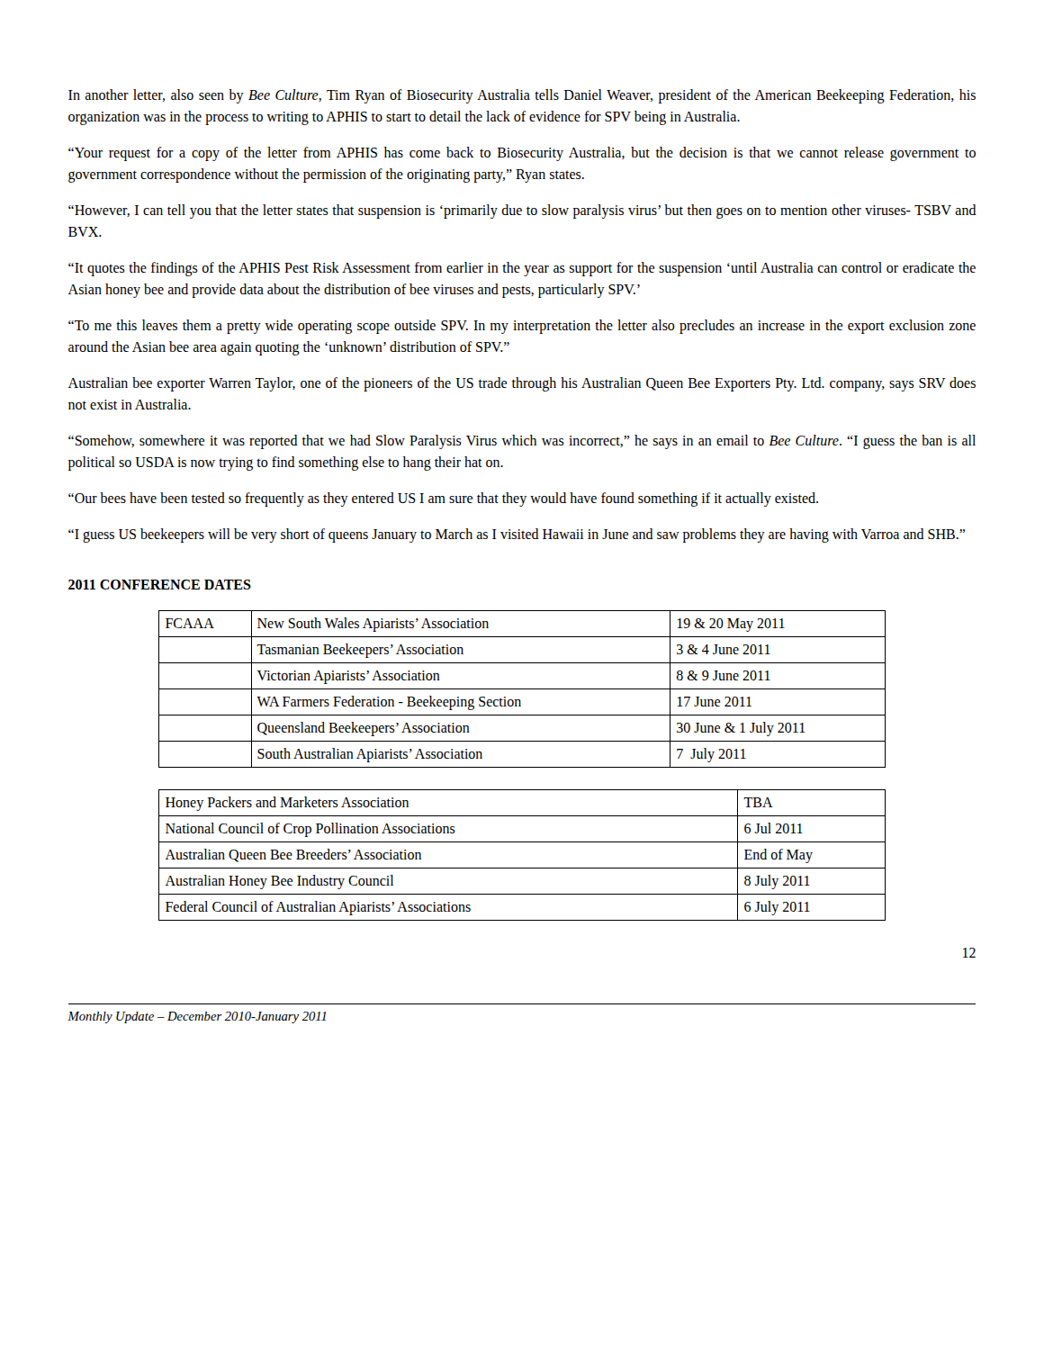In another letter, also seen by Bee Culture, Tim Ryan of Biosecurity Australia tells Daniel Weaver, president of the American Beekeeping Federation, his organization was in the process to writing to APHIS to start to detail the lack of evidence for SPV being in Australia.
“Your request for a copy of the letter from APHIS has come back to Biosecurity Australia, but the decision is that we cannot release government to government correspondence without the permission of the originating party,” Ryan states.
“However, I can tell you that the letter states that suspension is ‘primarily due to slow paralysis virus’ but then goes on to mention other viruses- TSBV and BVX.
“It quotes the findings of the APHIS Pest Risk Assessment from earlier in the year as support for the suspension ‘until Australia can control or eradicate the Asian honey bee and provide data about the distribution of bee viruses and pests, particularly SPV.’
“To me this leaves them a pretty wide operating scope outside SPV. In my interpretation the letter also precludes an increase in the export exclusion zone around the Asian bee area again quoting the ‘unknown’ distribution of SPV.”
Australian bee exporter Warren Taylor, one of the pioneers of the US trade through his Australian Queen Bee Exporters Pty. Ltd. company, says SRV does not exist in Australia.
“Somehow, somewhere it was reported that we had Slow Paralysis Virus which was incorrect,” he says in an email to Bee Culture. “I guess the ban is all political so USDA is now trying to find something else to hang their hat on.
“Our bees have been tested so frequently as they entered US I am sure that they would have found something if it actually existed.
“I guess US beekeepers will be very short of queens January to March as I visited Hawaii in June and saw problems they are having with Varroa and SHB.”
2011 CONFERENCE DATES
| FCAAA | New South Wales Apiarists’ Association | 19 & 20 May 2011 |
| | Tasmanian Beekeepers’ Association | 3 & 4 June 2011 |
| | Victorian Apiarists’ Association | 8 & 9 June 2011 |
| | WA Farmers Federation - Beekeeping Section | 17 June 2011 |
| | Queensland Beekeepers’ Association | 30 June & 1 July 2011 |
| | South Australian Apiarists’ Association | 7 July 2011 |
| Honey Packers and Marketers Association | TBA |
| National Council of Crop Pollination Associations | 6 Jul 2011 |
| Australian Queen Bee Breeders’ Association | End of May |
| Australian Honey Bee Industry Council | 8 July 2011 |
| Federal Council of Australian Apiarists’ Associations | 6 July 2011 |
12
Monthly Update – December 2010-January 2011